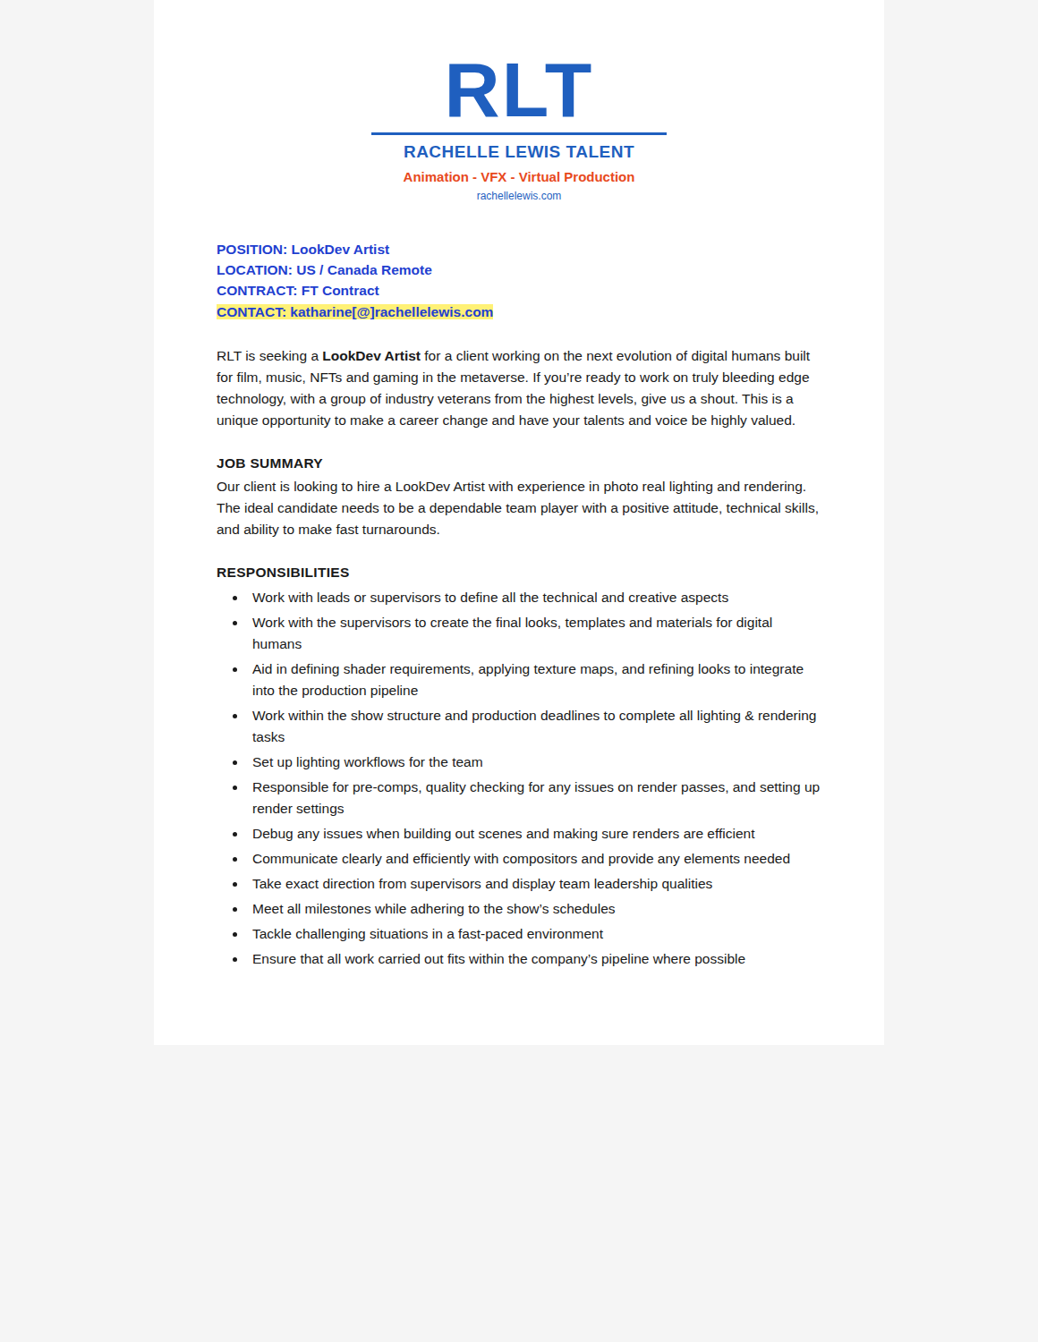RLT
RACHELLE LEWIS TALENT
Animation - VFX - Virtual Production
rachellelewis.com
POSITION: LookDev Artist
LOCATION: US / Canada Remote
CONTRACT: FT Contract
CONTACT: katharine[@]rachellelewis.com
RLT is seeking a LookDev Artist for a client working on the next evolution of digital humans built for film, music, NFTs and gaming in the metaverse. If you’re ready to work on truly bleeding edge technology, with a group of industry veterans from the highest levels, give us a shout. This is a unique opportunity to make a career change and have your talents and voice be highly valued.
JOB SUMMARY
Our client is looking to hire a LookDev Artist with experience in photo real lighting and rendering. The ideal candidate needs to be a dependable team player with a positive attitude, technical skills, and ability to make fast turnarounds.
RESPONSIBILITIES
Work with leads or supervisors to define all the technical and creative aspects
Work with the supervisors to create the final looks, templates and materials for digital humans
Aid in defining shader requirements, applying texture maps, and refining looks to integrate into the production pipeline
Work within the show structure and production deadlines to complete all lighting & rendering tasks
Set up lighting workflows for the team
Responsible for pre-comps, quality checking for any issues on render passes, and setting up render settings
Debug any issues when building out scenes and making sure renders are efficient
Communicate clearly and efficiently with compositors and provide any elements needed
Take exact direction from supervisors and display team leadership qualities
Meet all milestones while adhering to the show’s schedules
Tackle challenging situations in a fast-paced environment
Ensure that all work carried out fits within the company’s pipeline where possible